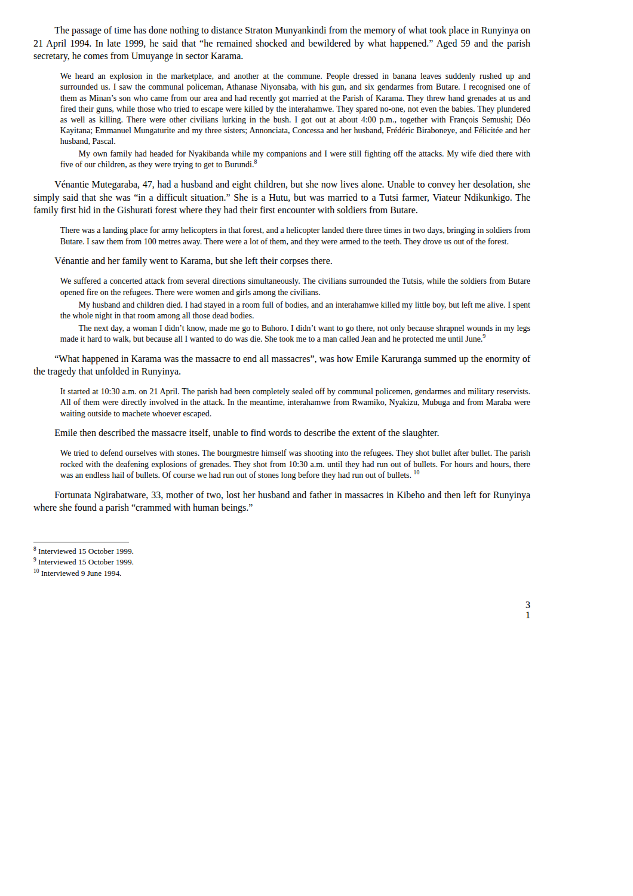The passage of time has done nothing to distance Straton Munyankindi from the memory of what took place in Runyinya on 21 April 1994. In late 1999, he said that “he remained shocked and bewildered by what happened.” Aged 59 and the parish secretary, he comes from Umuyange in sector Karama.
We heard an explosion in the marketplace, and another at the commune. People dressed in banana leaves suddenly rushed up and surrounded us. I saw the communal policeman, Athanase Niyonsaba, with his gun, and six gendarmes from Butare. I recognised one of them as Minan’s son who came from our area and had recently got married at the Parish of Karama. They threw hand grenades at us and fired their guns, while those who tried to escape were killed by the interahamwe. They spared no-one, not even the babies. They plundered as well as killing. There were other civilians lurking in the bush. I got out at about 4:00 p.m., together with François Semushi; Déo Kayitana; Emmanuel Mungaturite and my three sisters; Annonciata, Concessa and her husband, Frédéric Biraboneye, and Félicitée and her husband, Pascal.
My own family had headed for Nyakibanda while my companions and I were still fighting off the attacks. My wife died there with five of our children, as they were trying to get to Burundi.8
Vénantie Mutegaraba, 47, had a husband and eight children, but she now lives alone. Unable to convey her desolation, she simply said that she was “in a difficult situation.” She is a Hutu, but was married to a Tutsi farmer, Viateur Ndikunkigo. The family first hid in the Gishurati forest where they had their first encounter with soldiers from Butare.
There was a landing place for army helicopters in that forest, and a helicopter landed there three times in two days, bringing in soldiers from Butare. I saw them from 100 metres away. There were a lot of them, and they were armed to the teeth. They drove us out of the forest.
Vénantie and her family went to Karama, but she left their corpses there.
We suffered a concerted attack from several directions simultaneously. The civilians surrounded the Tutsis, while the soldiers from Butare opened fire on the refugees. There were women and girls among the civilians.
My husband and children died. I had stayed in a room full of bodies, and an interahamwe killed my little boy, but left me alive. I spent the whole night in that room among all those dead bodies.
The next day, a woman I didn’t know, made me go to Buhoro. I didn’t want to go there, not only because shrapnel wounds in my legs made it hard to walk, but because all I wanted to do was die. She took me to a man called Jean and he protected me until June.9
“What happened in Karama was the massacre to end all massacres”, was how Emile Karuranga summed up the enormity of the tragedy that unfolded in Runyinya.
It started at 10:30 a.m. on 21 April. The parish had been completely sealed off by communal policemen, gendarmes and military reservists. All of them were directly involved in the attack. In the meantime, interahamwe from Rwamiko, Nyakizu, Mubuga and from Maraba were waiting outside to machete whoever escaped.
Emile then described the massacre itself, unable to find words to describe the extent of the slaughter.
We tried to defend ourselves with stones. The bourgmestre himself was shooting into the refugees. They shot bullet after bullet. The parish rocked with the deafening explosions of grenades. They shot from 10:30 a.m. until they had run out of bullets. For hours and hours, there was an endless hail of bullets. Of course we had run out of stones long before they had run out of bullets. 10
Fortunata Ngirabatware, 33, mother of two, lost her husband and father in massacres in Kibeho and then left for Runyinya where she found a parish “crammed with human beings.”
8 Interviewed 15 October 1999.
9 Interviewed 15 October 1999.
10 Interviewed 9 June 1994.
3 1